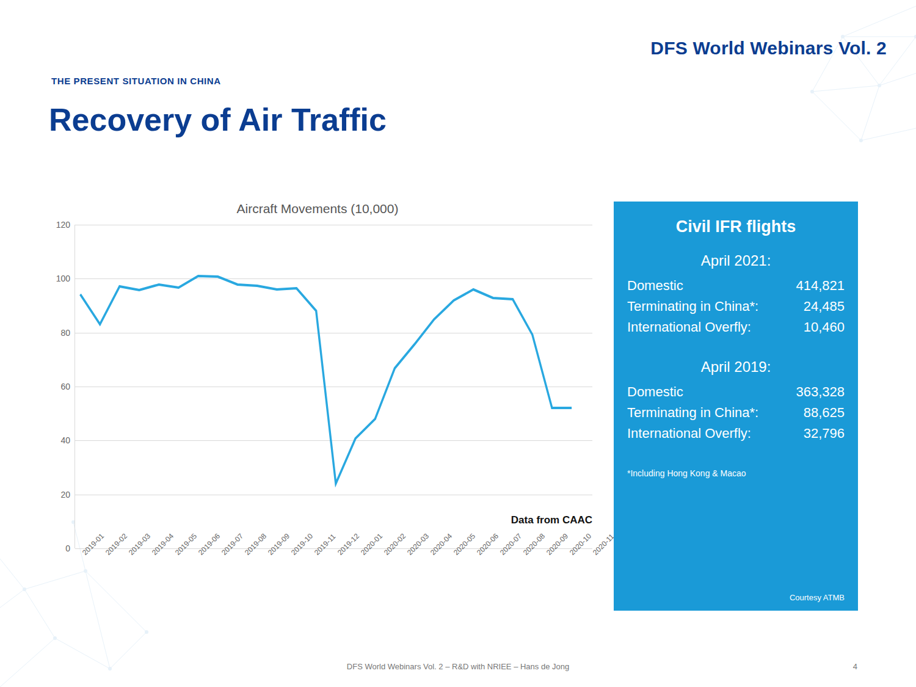DFS World Webinars Vol. 2
THE PRESENT SITUATION IN CHINA
Recovery of Air Traffic
Aircraft Movements (10,000)
120
100
80
60
40
20
0
2019-01 2019-02 2019-03 2019-04 2019-05 2019-06 2019-07 2019-08 2019-09 2019-10 2019-11 2019-12 2020-01 2020-02 2020-03 2020-04 2020-05 2020-06 2020-07 2020-08 2020-09 2020-10 2020-11 2020-12 2021-01 2021-02 2021-03 2021-04
Data from CAAC
Civil IFR flights
April 2021:
| Domestic | 414,821 |
| Terminating in China*: | 24,485 |
| International Overfly: | 10,460 |
April 2019:
| Domestic | 363,328 |
| Terminating in China*: | 88,625 |
| International Overfly: | 32,796 |
*Including Hong Kong & Macao
Courtesy ATMB
DFS World Webinars Vol. 2 – R&D with NRIEE – Hans de Jong
4